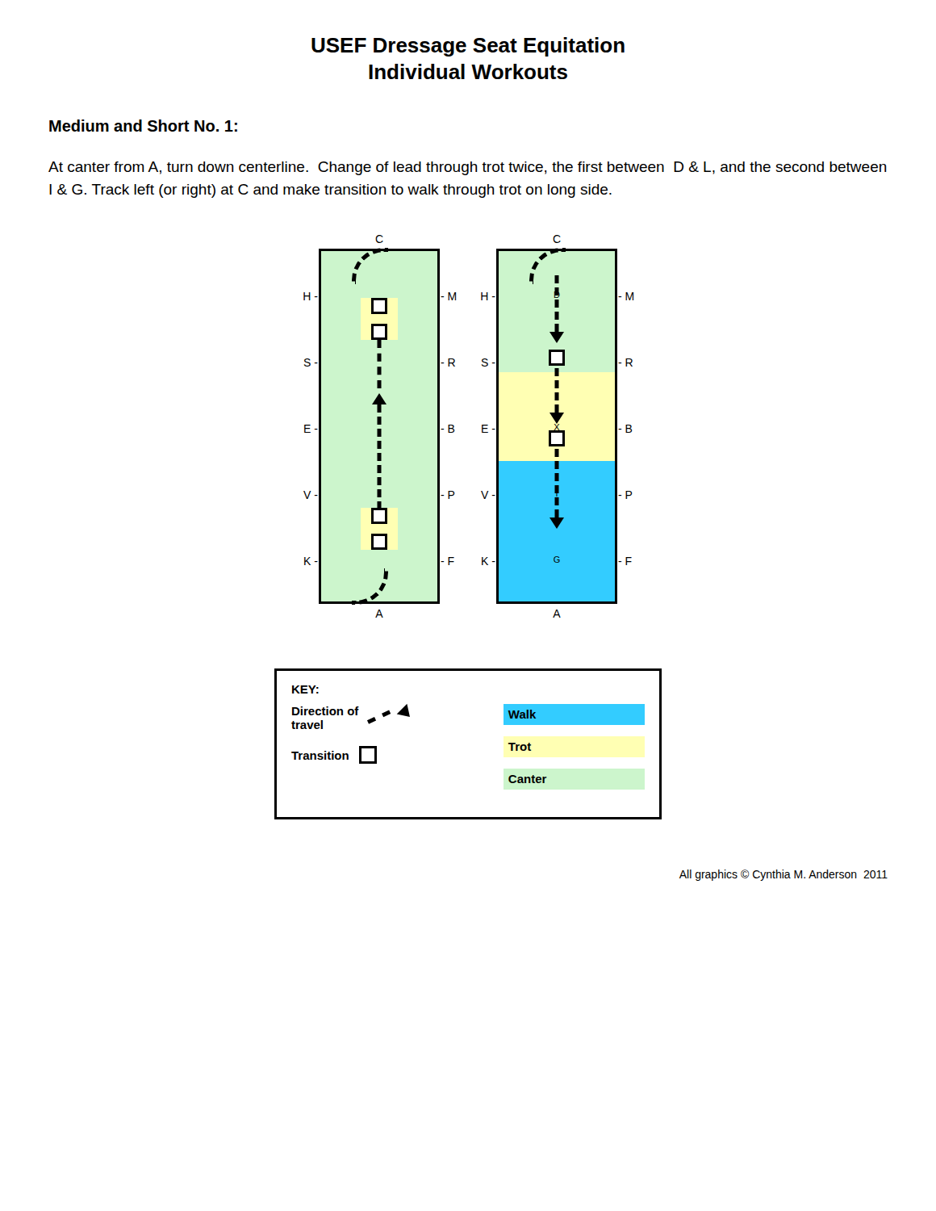USEF Dressage Seat Equitation
Individual Workouts
Medium and Short No. 1:
At canter from A, turn down centerline. Change of lead through trot twice, the first between D & L, and the second between I & G. Track left (or right) at C and make transition to walk through trot on long side.
C
H - - M S - - R E - - B V - - P K - - F
A
C
H - - M S - - R E - - B V - - P K - - F D L X I G
A
KEY:
Direction of
travel
Transition
Walk
Trot
Canter
All graphics © Cynthia M. Anderson 2011